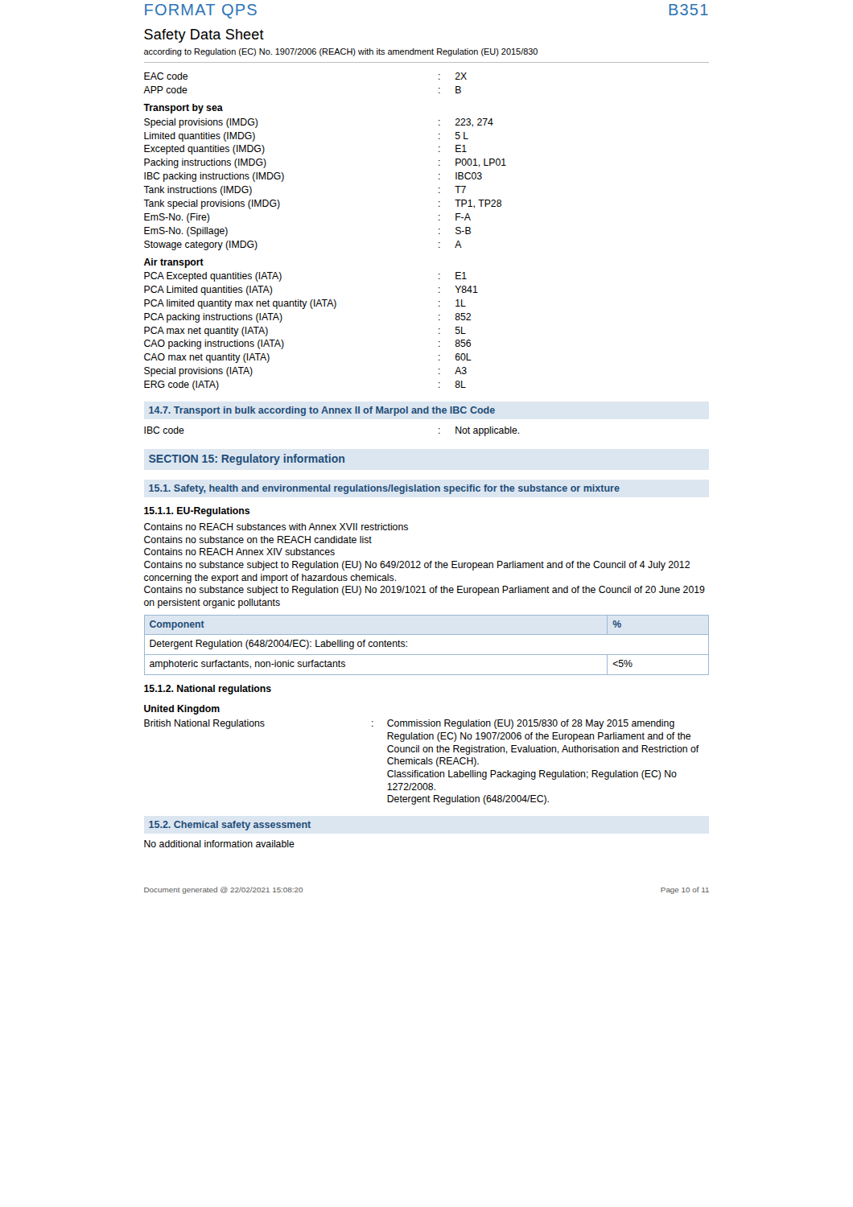FORMAT QPS
B351
Safety Data Sheet
according to Regulation (EC) No. 1907/2006 (REACH) with its amendment Regulation (EU) 2015/830
| EAC code | : | 2X |
| APP code | : | B |
| Transport by sea |
| Special provisions (IMDG) | : | 223, 274 |
| Limited quantities (IMDG) | : | 5 L |
| Excepted quantities (IMDG) | : | E1 |
| Packing instructions (IMDG) | : | P001, LP01 |
| IBC packing instructions (IMDG) | : | IBC03 |
| Tank instructions (IMDG) | : | T7 |
| Tank special provisions (IMDG) | : | TP1, TP28 |
| EmS-No. (Fire) | : | F-A |
| EmS-No. (Spillage) | : | S-B |
| Stowage category (IMDG) | : | A |
| Air transport |
| PCA Excepted quantities (IATA) | : | E1 |
| PCA Limited quantities (IATA) | : | Y841 |
| PCA limited quantity max net quantity (IATA) | : | 1L |
| PCA packing instructions (IATA) | : | 852 |
| PCA max net quantity (IATA) | : | 5L |
| CAO packing instructions (IATA) | : | 856 |
| CAO max net quantity (IATA) | : | 60L |
| Special provisions (IATA) | : | A3 |
| ERG code (IATA) | : | 8L |
14.7. Transport in bulk according to Annex II of Marpol and the IBC Code
| IBC code | : | Not applicable. |
SECTION 15: Regulatory information
15.1. Safety, health and environmental regulations/legislation specific for the substance or mixture
15.1.1. EU-Regulations
Contains no REACH substances with Annex XVII restrictions
Contains no substance on the REACH candidate list
Contains no REACH Annex XIV substances
Contains no substance subject to Regulation (EU) No 649/2012 of the European Parliament and of the Council of 4 July 2012 concerning the export and import of hazardous chemicals.
Contains no substance subject to Regulation (EU) No 2019/1021 of the European Parliament and of the Council of 20 June 2019 on persistent organic pollutants
| Detergent Regulation (648/2004/EC): Labelling of contents: |
| Component | % |
| amphoteric surfactants, non-ionic surfactants | <5% |
15.1.2. National regulations
United Kingdom
British National Regulations
:
Commission Regulation (EU) 2015/830 of 28 May 2015 amending Regulation (EC) No 1907/2006 of the European Parliament and of the Council on the Registration, Evaluation, Authorisation and Restriction of Chemicals (REACH).
Classification Labelling Packaging Regulation; Regulation (EC) No 1272/2008.
Detergent Regulation (648/2004/EC).
15.2. Chemical safety assessment
No additional information available
Document generated @ 22/02/2021 15:08:20
Page 10 of 11